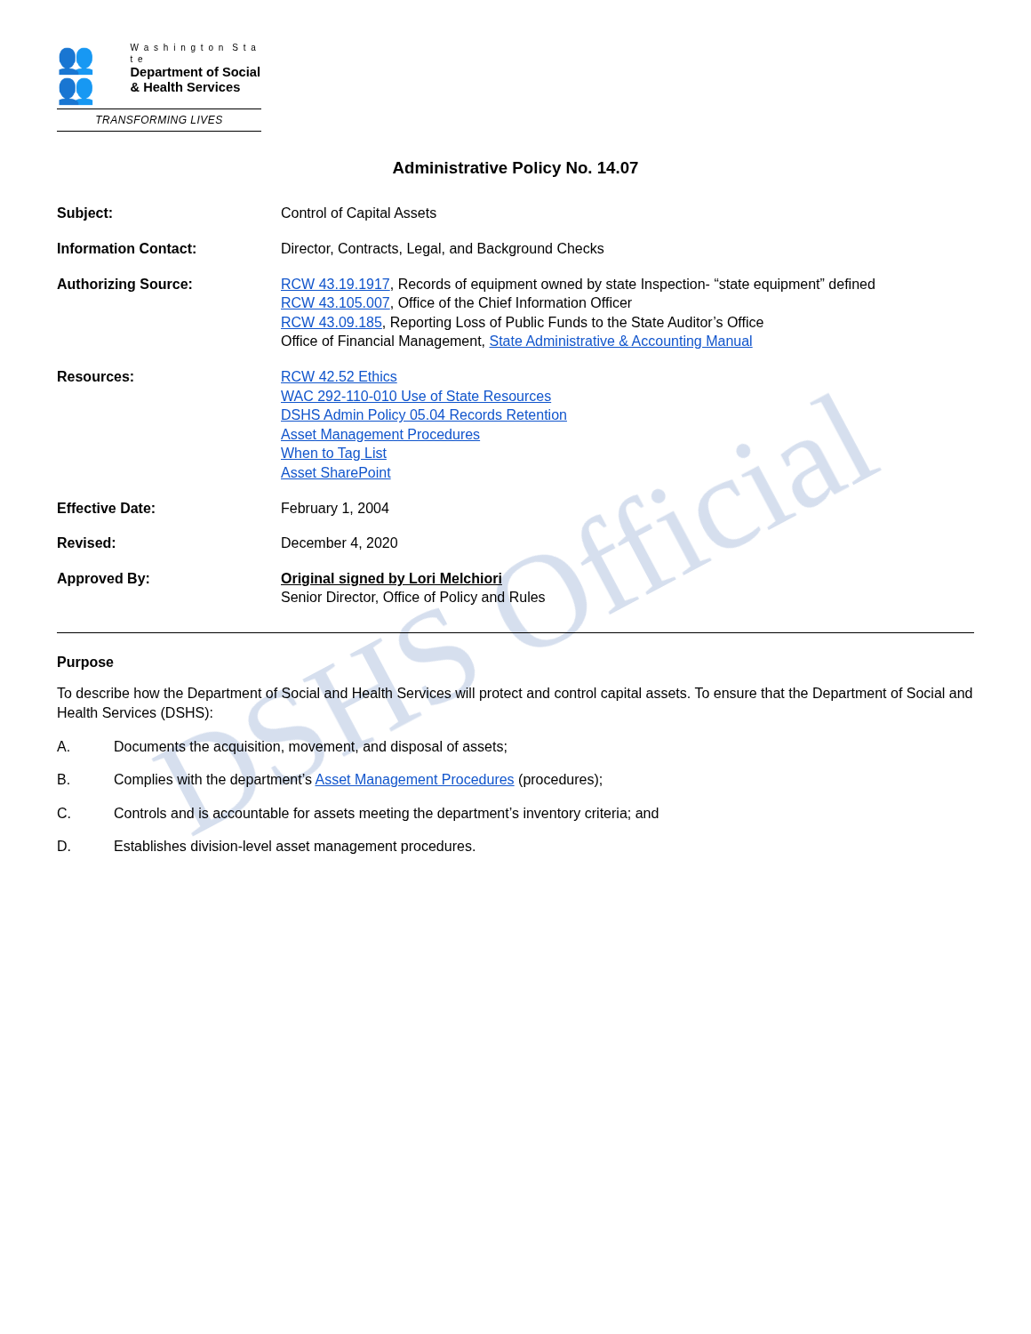DSHS Official
👥👥
W a s h i n g t o n S t a t e
Department of Social
& Health Services
TRANSFORMING LIVES
Administrative Policy No. 14.07
| Subject: | Control of Capital Assets |
| Information Contact: | Director, Contracts, Legal, and Background Checks |
| Authorizing Source: | RCW 43.19.1917 , Records of equipment owned by state Inspection- “state equipment” defined RCW 43.105.007 , Office of the Chief Information Officer RCW 43.09.185 , Reporting Loss of Public Funds to the State Auditor’s Office Office of Financial Management, State Administrative & Accounting Manual |
| Resources: | RCW 42.52 Ethics WAC 292-110-010 Use of State Resources DSHS Admin Policy 05.04 Records Retention Asset Management Procedures When to Tag List Asset SharePoint |
| Effective Date: | February 1, 2004 |
| Revised: | December 4, 2020 |
| Approved By: | Original signed by Lori Melchiori Senior Director, Office of Policy and Rules |
Purpose
To describe how the Department of Social and Health Services will protect and control capital assets. To ensure that the Department of Social and Health Services (DSHS):
| A. | Documents the acquisition, movement, and disposal of assets; |
| B. | Complies with the department’s Asset Management Procedures (procedures); |
| C. | Controls and is accountable for assets meeting the department’s inventory criteria; and |
| D. | Establishes division-level asset management procedures. |